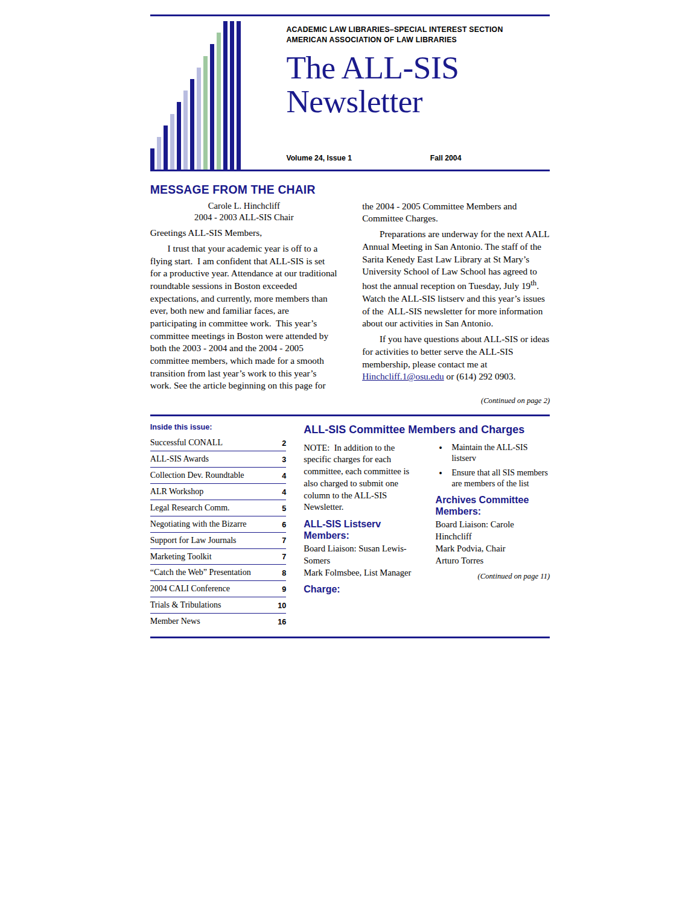ACADEMIC LAW LIBRARIES–SPECIAL INTEREST SECTION
AMERICAN ASSOCIATION OF LAW LIBRARIES
The ALL-SIS Newsletter
Volume 24, Issue 1 Fall 2004
MESSAGE FROM THE CHAIR
Carole L. Hinchcliff
2004 - 2003 ALL-SIS Chair
Greetings ALL-SIS Members,
I trust that your academic year is off to a flying start. I am confident that ALL-SIS is set for a productive year. Attendance at our traditional roundtable sessions in Boston exceeded expectations, and currently, more members than ever, both new and familiar faces, are participating in committee work. This year’s committee meetings in Boston were attended by both the 2003 - 2004 and the 2004 - 2005 committee members, which made for a smooth transition from last year’s work to this year’s work. See the article beginning on this page for the 2004 - 2005 Committee Members and Committee Charges.
Preparations are underway for the next AALL Annual Meeting in San Antonio. The staff of the Sarita Kenedy East Law Library at St Mary’s University School of Law School has agreed to host the annual reception on Tuesday, July 19th. Watch the ALL-SIS listserv and this year’s issues of the ALL-SIS newsletter for more information about our activities in San Antonio.
If you have questions about ALL-SIS or ideas for activities to better serve the ALL-SIS membership, please contact me at Hinchcliff.1@osu.edu or (614) 292 0903.
(Continued on page 2)
Inside this issue:
| Successful CONALL | 2 |
| ALL-SIS Awards | 3 |
| Collection Dev. Roundtable | 4 |
| ALR Workshop | 4 |
| Legal Research Comm. | 5 |
| Negotiating with the Bizarre | 6 |
| Support for Law Journals | 7 |
| Marketing Toolkit | 7 |
| “Catch the Web” Presentation | 8 |
| 2004 CALI Conference | 9 |
| Trials & Tribulations | 10 |
| Member News | 16 |
ALL-SIS Committee Members and Charges
NOTE: In addition to the specific charges for each committee, each committee is also charged to submit one column to the ALL-SIS Newsletter.
ALL-SIS Listserv
Members:
Board Liaison: Susan Lewis-Somers
Mark Folmsbee, List Manager
Charge:
Maintain the ALL-SIS listserv
Ensure that all SIS members are members of the list
Archives Committee
Members:
Board Liaison: Carole Hinchcliff
Mark Podvia, Chair
Arturo Torres
(Continued on page 11)